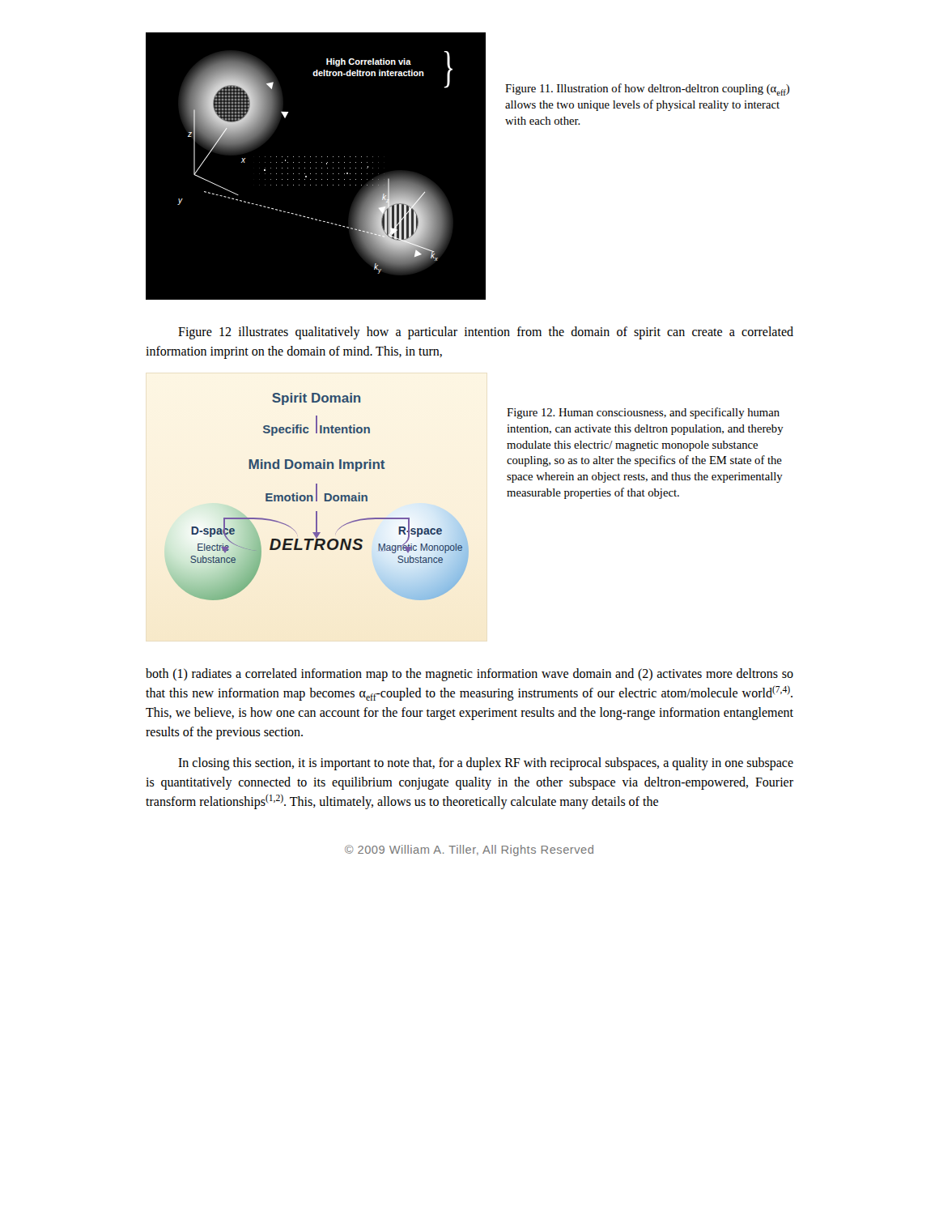High Correlation via
deltron-deltron interaction
}
z
x
y
kz
kx
ky
Figure 11. Illustration of how deltron-deltron coupling (αeff) allows the two unique levels of physical reality to interact with each other.
Figure 12 illustrates qualitatively how a particular intention from the domain of spirit can create a correlated information imprint on the domain of mind. This, in turn,
Spirit Domain
Specific Intention
Mind Domain Imprint
Emotion Domain
D-space Electric
Substance
R-space Magnetic Monopole
Substance
DELTRONS
Figure 12. Human consciousness, and specifically human intention, can activate this deltron population, and thereby modulate this electric/ magnetic monopole substance coupling, so as to alter the specifics of the EM state of the space wherein an object rests, and thus the experimentally measurable properties of that object.
both (1) radiates a correlated information map to the magnetic information wave domain and (2) activates more deltrons so that this new information map becomes αeff-coupled to the measuring instruments of our electric atom/molecule world(7,4). This, we believe, is how one can account for the four target experiment results and the long-range information entanglement results of the previous section.
In closing this section, it is important to note that, for a duplex RF with reciprocal subspaces, a quality in one subspace is quantitatively connected to its equilibrium conjugate quality in the other subspace via deltron-empowered, Fourier transform relationships(1,2). This, ultimately, allows us to theoretically calculate many details of the
© 2009 William A. Tiller, All Rights Reserved